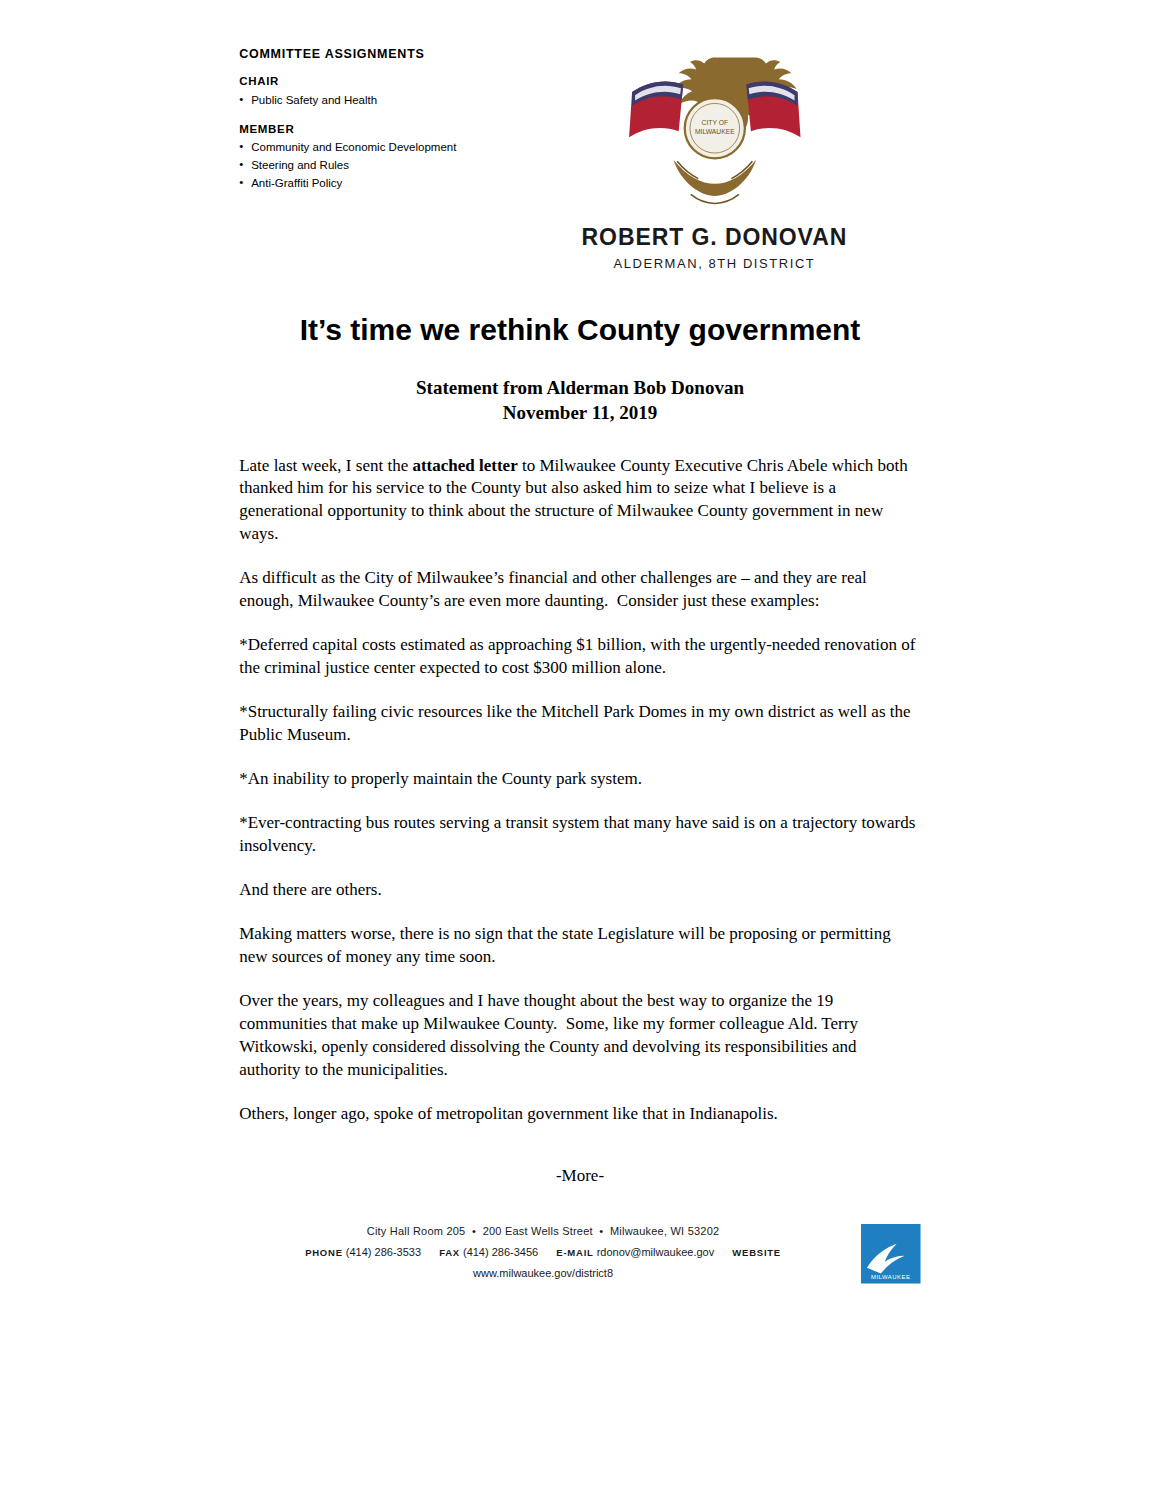Committee Assignments
Chair
Public Safety and Health
Member
Community and Economic Development
Steering and Rules
Anti-Graffiti Policy
CITY OF MILWAUKEE
Robert G. Donovan
Alderman, 8th District
It’s time we rethink County government
Statement from Alderman Bob Donovan
November 11, 2019
Late last week, I sent the attached letter to Milwaukee County Executive Chris Abele which both thanked him for his service to the County but also asked him to seize what I believe is a generational opportunity to think about the structure of Milwaukee County government in new ways.
As difficult as the City of Milwaukee’s financial and other challenges are – and they are real enough, Milwaukee County’s are even more daunting. Consider just these examples:
*Deferred capital costs estimated as approaching $1 billion, with the urgently-needed renovation of the criminal justice center expected to cost $300 million alone.
*Structurally failing civic resources like the Mitchell Park Domes in my own district as well as the Public Museum.
*An inability to properly maintain the County park system.
*Ever-contracting bus routes serving a transit system that many have said is on a trajectory towards insolvency.
And there are others.
Making matters worse, there is no sign that the state Legislature will be proposing or permitting new sources of money any time soon.
Over the years, my colleagues and I have thought about the best way to organize the 19 communities that make up Milwaukee County. Some, like my former colleague Ald. Terry Witkowski, openly considered dissolving the County and devolving its responsibilities and authority to the municipalities.
Others, longer ago, spoke of metropolitan government like that in Indianapolis.
-More-
City Hall Room 205 • 200 East Wells Street • Milwaukee, WI 53202
Phone (414) 286-3533 Fax (414) 286-3456 E-mail rdonov@milwaukee.gov Website www.milwaukee.gov/district8
MILWAUKEE